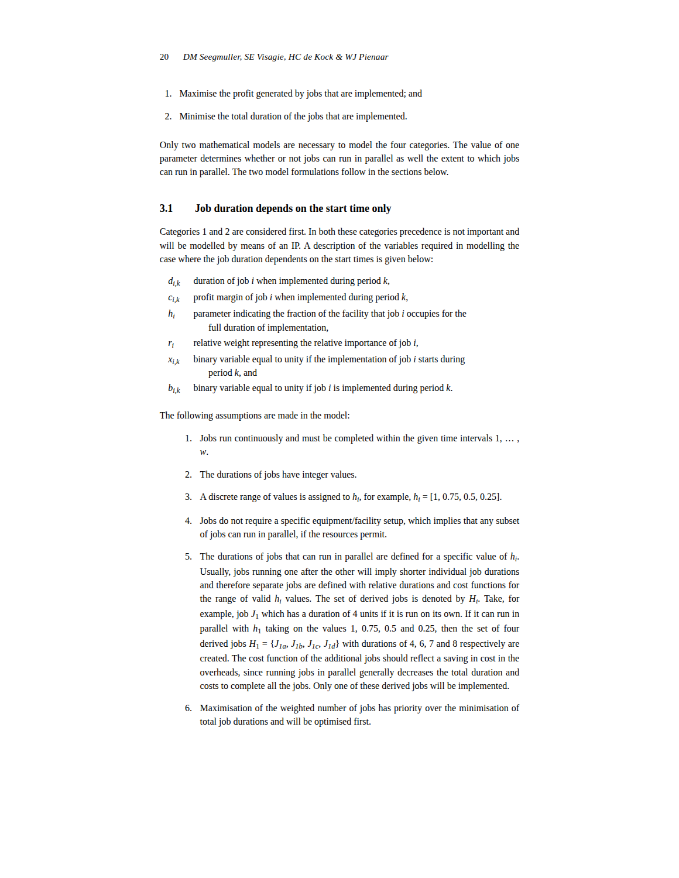20 DM Seegmuller, SE Visagie, HC de Kock & WJ Pienaar
Maximise the profit generated by jobs that are implemented; and
Minimise the total duration of the jobs that are implemented.
Only two mathematical models are necessary to model the four categories. The value of one parameter determines whether or not jobs can run in parallel as well the extent to which jobs can run in parallel. The two model formulations follow in the sections below.
3.1 Job duration depends on the start time only
Categories 1 and 2 are considered first. In both these categories precedence is not important and will be modelled by means of an IP. A description of the variables required in modelling the case where the job duration dependents on the start times is given below:
di,k
duration of job i when implemented during period k,
ci,k
profit margin of job i when implemented during period k,
hi
parameter indicating the fraction of the facility that job i occupies for the full duration of implementation,
ri
relative weight representing the relative importance of job i,
xi,k
binary variable equal to unity if the implementation of job i starts during period k, and
bi,k
binary variable equal to unity if job i is implemented during period k.
The following assumptions are made in the model:
Jobs run continuously and must be completed within the given time intervals 1, … , w.
The durations of jobs have integer values.
A discrete range of values is assigned to hi, for example, hi = [1, 0.75, 0.5, 0.25].
Jobs do not require a specific equipment/facility setup, which implies that any subset of jobs can run in parallel, if the resources permit.
The durations of jobs that can run in parallel are defined for a specific value of hi. Usually, jobs running one after the other will imply shorter individual job durations and therefore separate jobs are defined with relative durations and cost functions for the range of valid hi values. The set of derived jobs is denoted by Hi. Take, for example, job J1 which has a duration of 4 units if it is run on its own. If it can run in parallel with h1 taking on the values 1, 0.75, 0.5 and 0.25, then the set of four derived jobs H 1 = {J1a, J1b, J1c, J1d} with durations of 4, 6, 7 and 8 respectively are created. The cost function of the additional jobs should reflect a saving in cost in the overheads, since running jobs in parallel generally decreases the total duration and costs to complete all the jobs. Only one of these derived jobs will be implemented.
Maximisation of the weighted number of jobs has priority over the minimisation of total job durations and will be optimised first.